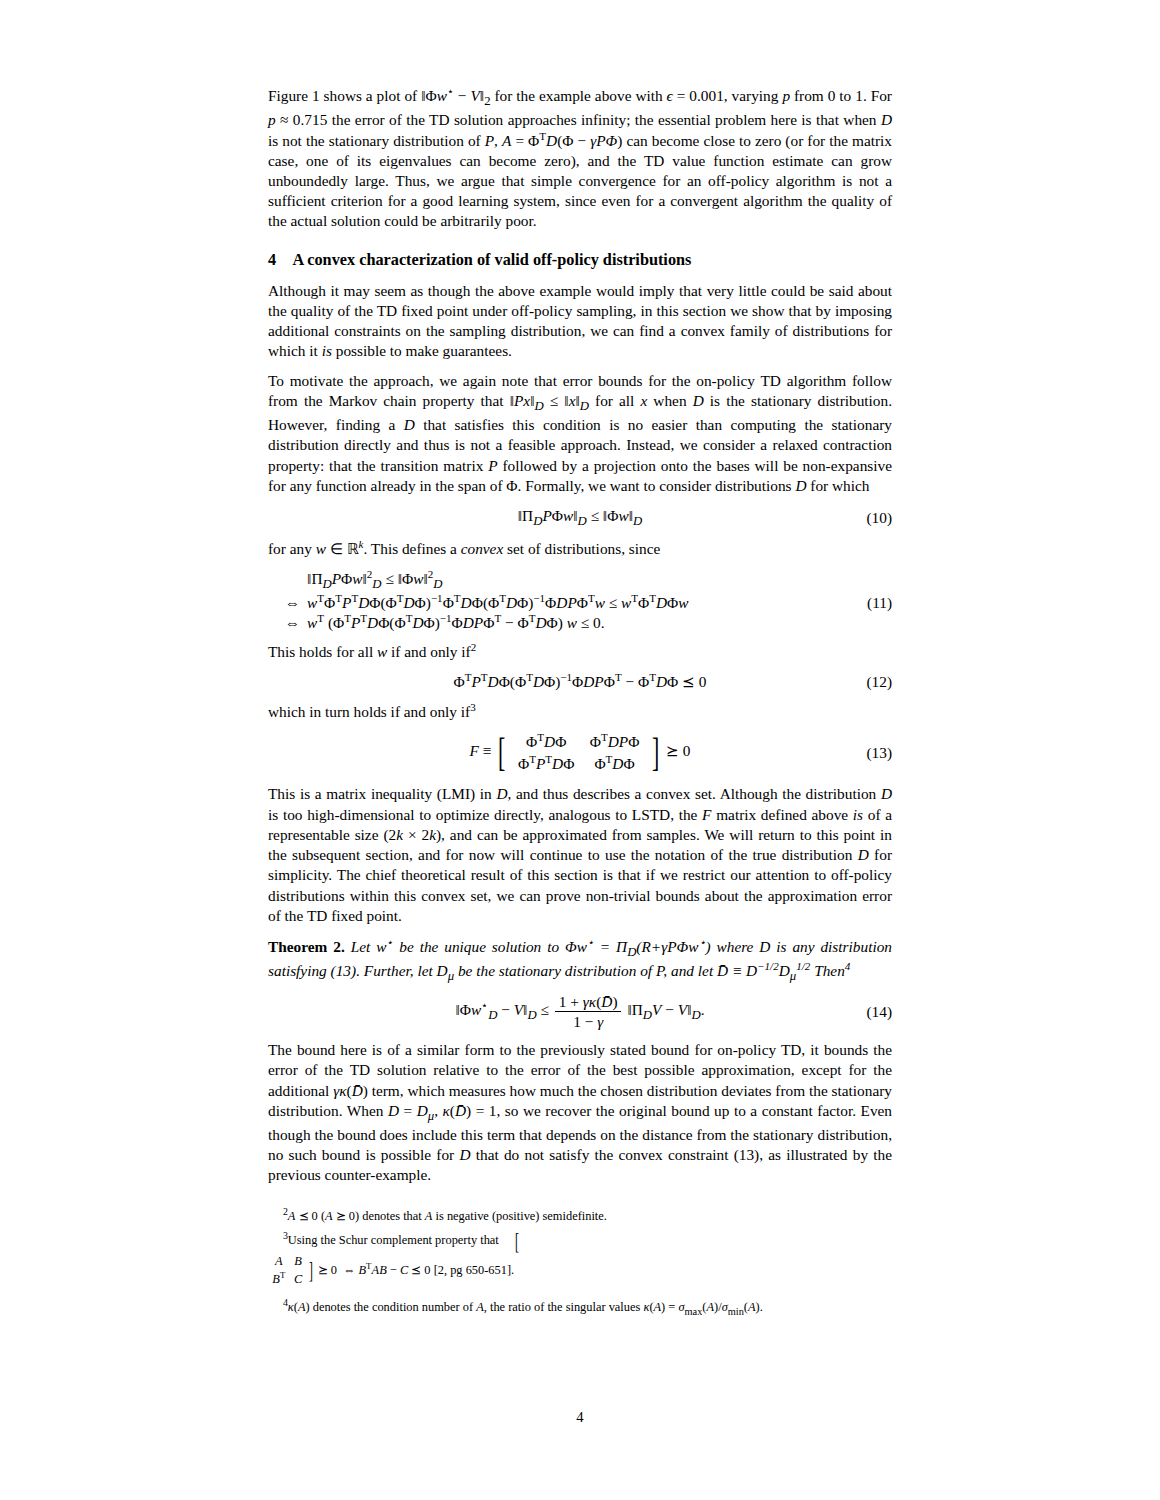Figure 1 shows a plot of ‖Φw⋆ − V‖2 for the example above with ϵ = 0.001, varying p from 0 to 1. For p ≈ 0.715 the error of the TD solution approaches infinity; the essential problem here is that when D is not the stationary distribution of P, A = ΦTD(Φ − γPΦ) can become close to zero (or for the matrix case, one of its eigenvalues can become zero), and the TD value function estimate can grow unboundedly large. Thus, we argue that simple convergence for an off-policy algorithm is not a sufficient criterion for a good learning system, since even for a convergent algorithm the quality of the actual solution could be arbitrarily poor.
4 A convex characterization of valid off-policy distributions
Although it may seem as though the above example would imply that very little could be said about the quality of the TD fixed point under off-policy sampling, in this section we show that by imposing additional constraints on the sampling distribution, we can find a convex family of distributions for which it is possible to make guarantees.
To motivate the approach, we again note that error bounds for the on-policy TD algorithm follow from the Markov chain property that ‖Px‖D ≤ ‖x‖D for all x when D is the stationary distribution. However, finding a D that satisfies this condition is no easier than computing the stationary distribution directly and thus is not a feasible approach. Instead, we consider a relaxed contraction property: that the transition matrix P followed by a projection onto the bases will be non-expansive for any function already in the span of Φ. Formally, we want to consider distributions D for which
‖ΠDPΦw‖D ≤ ‖Φw‖D (10)
for any w ∈ ℝk. This defines a convex set of distributions, since
‖ΠDPΦw‖2D ≤ ‖Φw‖2D
⇔
wTΦTPTDΦ(ΦTDΦ)−1ΦTDΦ(ΦTDΦ)−1ΦDPΦTw ≤ wTΦTDΦw
(11)
⇔
wT (ΦTPTDΦ(ΦTDΦ)−1ΦDPΦT − ΦTDΦ) w ≤ 0.
This holds for all w if and only if2
ΦTPTDΦ(ΦTDΦ)−1ΦDPΦT − ΦTDΦ ⪯ 0 (12)
which in turn holds if and only if3
F ≡ [
| Φ T D Φ | Φ T DP Φ |
| Φ T P T D Φ | Φ T D Φ |
] ⪰ 0 (13)
This is a matrix inequality (LMI) in D, and thus describes a convex set. Although the distribution D is too high-dimensional to optimize directly, analogous to LSTD, the F matrix defined above is of a representable size (2k × 2k), and can be approximated from samples. We will return to this point in the subsequent section, and for now will continue to use the notation of the true distribution D for simplicity. The chief theoretical result of this section is that if we restrict our attention to off-policy distributions within this convex set, we can prove non-trivial bounds about the approximation error of the TD fixed point.
Theorem 2. Let w⋆ be the unique solution to Φw⋆ = ΠD(R+γPΦw⋆) where D is any distribution satisfying (13). Further, let Dμ be the stationary distribution of P, and let D̄ ≡ D−1/2Dμ1/2 Then4
‖Φw⋆D − V‖D ≤ 1 + γκ(D̄) 1 − γ ‖ΠDV − V‖D. (14)
The bound here is of a similar form to the previously stated bound for on-policy TD, it bounds the error of the TD solution relative to the error of the best possible approximation, except for the additional γκ(D̄) term, which measures how much the chosen distribution deviates from the stationary distribution. When D = Dμ, κ(D̄) = 1, so we recover the original bound up to a constant factor. Even though the bound does include this term that depends on the distance from the stationary distribution, no such bound is possible for D that do not satisfy the convex constraint (13), as illustrated by the previous counter-example.
2 A ⪯ 0 (A ⪰ 0) denotes that A is negative (positive) semidefinite.
3 Using the Schur complement property that [
| A | B |
| B T | C |
] ⪰ 0 ⇔ BTAB − C ⪯ 0 [2, pg 650-651].
4 κ(A) denotes the condition number of A, the ratio of the singular values κ(A) = σmax(A)/σmin(A).
4